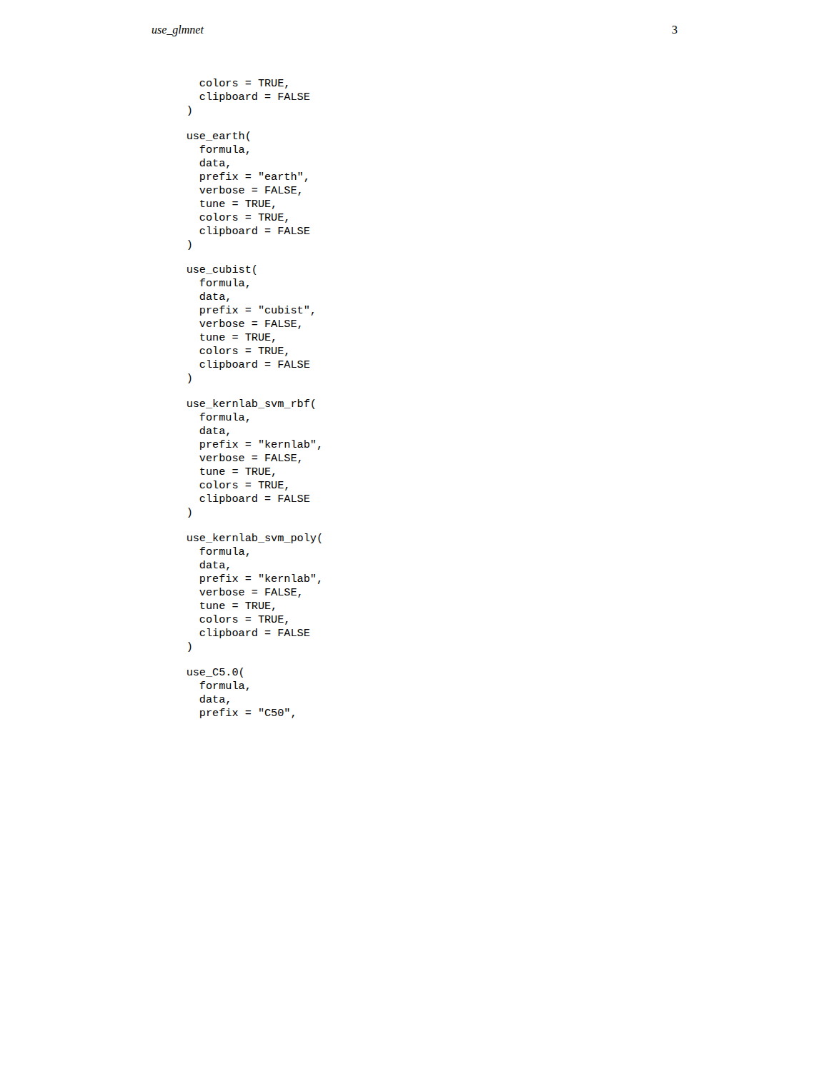use_glmnet 3
  colors = TRUE,
  clipboard = FALSE
)
use_earth(
  formula,
  data,
  prefix = "earth",
  verbose = FALSE,
  tune = TRUE,
  colors = TRUE,
  clipboard = FALSE
)
use_cubist(
  formula,
  data,
  prefix = "cubist",
  verbose = FALSE,
  tune = TRUE,
  colors = TRUE,
  clipboard = FALSE
)
use_kernlab_svm_rbf(
  formula,
  data,
  prefix = "kernlab",
  verbose = FALSE,
  tune = TRUE,
  colors = TRUE,
  clipboard = FALSE
)
use_kernlab_svm_poly(
  formula,
  data,
  prefix = "kernlab",
  verbose = FALSE,
  tune = TRUE,
  colors = TRUE,
  clipboard = FALSE
)
use_C5.0(
  formula,
  data,
  prefix = "C50",